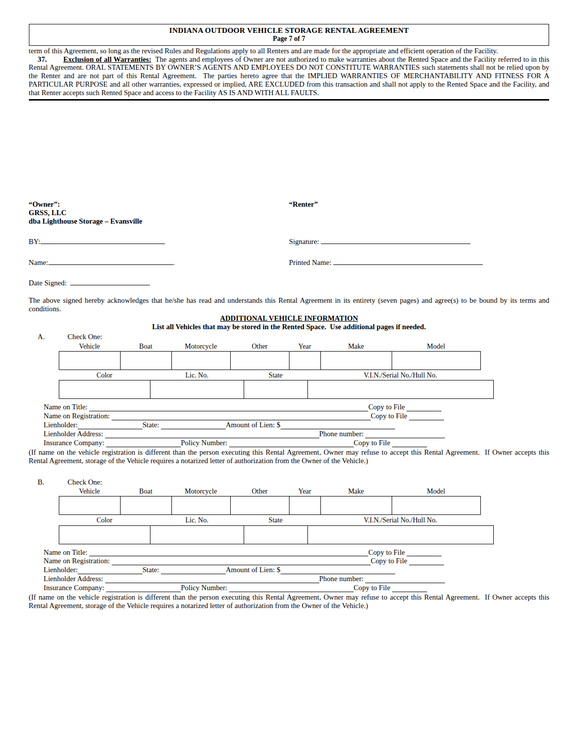INDIANA OUTDOOR VEHICLE STORAGE RENTAL AGREEMENT
Page 7 of 7
term of this Agreement, so long as the revised Rules and Regulations apply to all Renters and are made for the appropriate and efficient operation of the Facility.
37. Exclusion of all Warranties: The agents and employees of Owner are not authorized to make warranties about the Rented Space and the Facility referred to in this Rental Agreement. ORAL STATEMENTS BY OWNER’S AGENTS AND EMPLOYEES DO NOT CONSTITUTE WARRANTIES such statements shall not be relied upon by the Renter and are not part of this Rental Agreement. The parties hereto agree that the IMPLIED WARRANTIES OF MERCHANTABILITY AND FITNESS FOR A PARTICULAR PURPOSE and all other warranties, expressed or implied, ARE EXCLUDED from this transaction and shall not apply to the Rented Space and the Facility, and that Renter accepts such Rented Space and access to the Facility AS IS AND WITH ALL FAULTS.
| “Owner”: GRSS, LLC dba Lighthouse Storage – Evansville | “Renter” |
| BY: | Signature: |
| Name: . | Printed Name: |
| Date Signed: | |
The above signed hereby acknowledges that he/she has read and understands this Rental Agreement in its entirety (seven pages) and agree(s) to be bound by its terms and conditions.
ADDITIONAL VEHICLE INFORMATION
List all Vehicles that may be stored in the Rented Space. Use additional pages if needed.
A. Check One:
| Vehicle | Boat | Motorcycle | Other | Year | Make | Model |
| Color | Lic. No. | State | V.I.N./Serial No./Hull No. |
Name on Title: Copy to File
Name on Registration: Copy to File
Lienholder: State: Amount of Lien: $
Lienholder Address: Phone number:
Insurance Company: Policy Number: Copy to File
(If name on the vehicle registration is different than the person executing this Rental Agreement, Owner may refuse to accept this Rental Agreement. If Owner accepts this Rental Agreement, storage of the Vehicle requires a notarized letter of authorization from the Owner of the Vehicle.)
B. Check One:
| Vehicle | Boat | Motorcycle | Other | Year | Make | Model |
| Color | Lic. No. | State | V.I.N./Serial No./Hull No. |
Name on Title: Copy to File
Name on Registration: Copy to File
Lienholder: State: Amount of Lien: $
Lienholder Address: Phone number:
Insurance Company: Policy Number: Copy to File
(If name on the vehicle registration is different than the person executing this Rental Agreement, Owner may refuse to accept this Rental Agreement. If Owner accepts this Rental Agreement, storage of the Vehicle requires a notarized letter of authorization from the Owner of the Vehicle.)